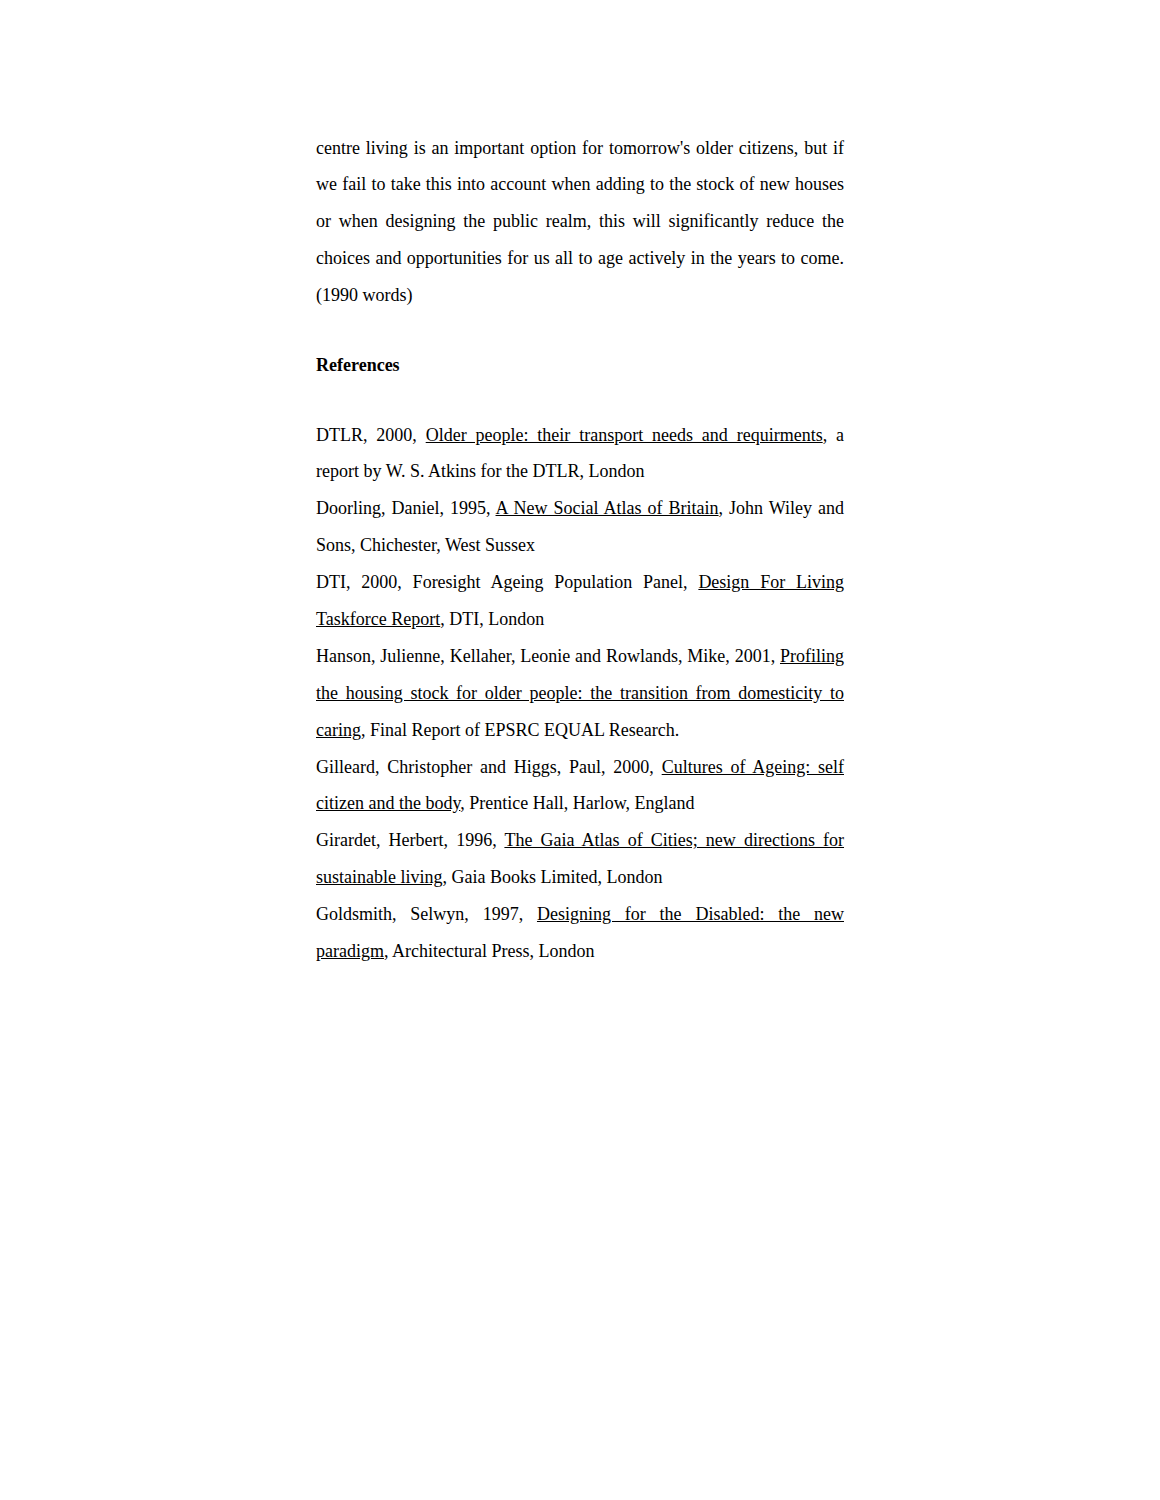centre living is an important option for tomorrow's older citizens, but if we fail to take this into account when adding to the stock of new houses or when designing the public realm, this will significantly reduce the choices and opportunities for us all to age actively in the years to come. (1990 words)
References
DTLR, 2000, Older people: their transport needs and requirments, a report by W. S. Atkins for the DTLR, London
Doorling, Daniel, 1995, A New Social Atlas of Britain, John Wiley and Sons, Chichester, West Sussex
DTI, 2000, Foresight Ageing Population Panel, Design For Living Taskforce Report, DTI, London
Hanson, Julienne, Kellaher, Leonie and Rowlands, Mike, 2001, Profiling the housing stock for older people: the transition from domesticity to caring, Final Report of EPSRC EQUAL Research.
Gilleard, Christopher and Higgs, Paul, 2000, Cultures of Ageing: self citizen and the body, Prentice Hall, Harlow, England
Girardet, Herbert, 1996, The Gaia Atlas of Cities; new directions for sustainable living, Gaia Books Limited, London
Goldsmith, Selwyn, 1997, Designing for the Disabled: the new paradigm, Architectural Press, London